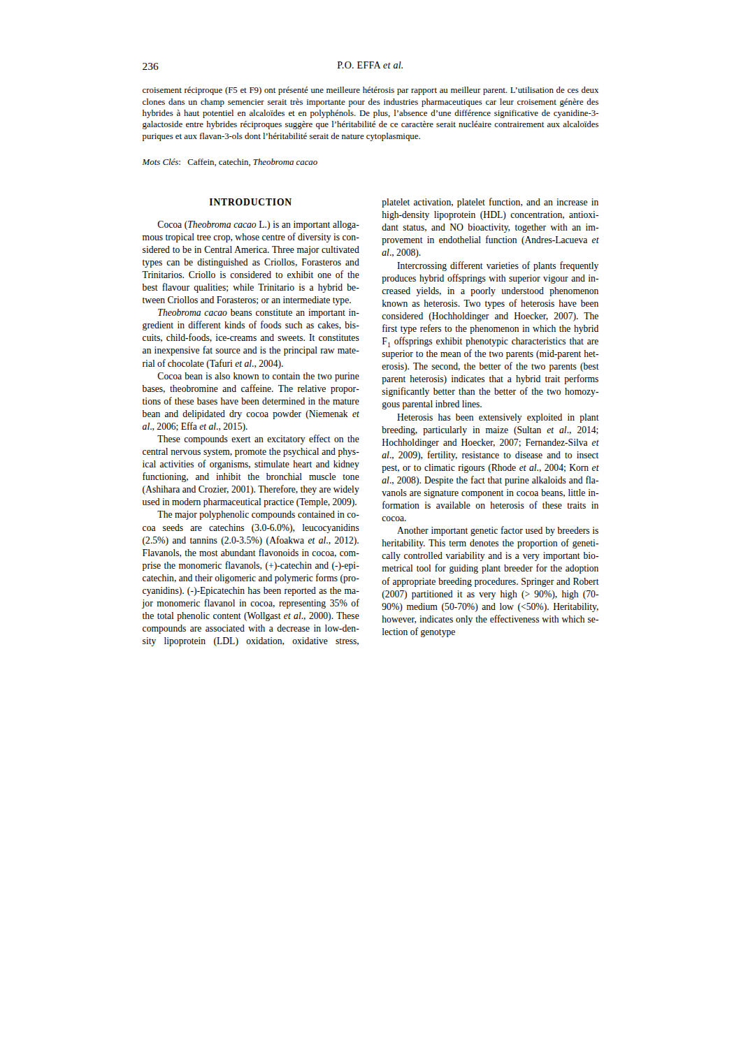236
P.O. EFFA et al.
croisement réciproque (F5 et F9) ont présenté une meilleure hétérosis par rapport au meilleur parent. L’utilisation de ces deux clones dans un champ semencier serait très importante pour des industries pharmaceutiques car leur croisement génère des hybrides à haut potentiel en alcaloïdes et en polyphénols. De plus, l’absence d’une différence significative de cyanidine-3-galactoside entre hybrides réciproques suggère que l’héritabilité de ce caractère serait nucléaire contrairement aux alcaloïdes puriques et aux flavan-3-ols dont l’héritabilité serait de nature cytoplasmique.
Mots Clés: Caffein, catechin, Theobroma cacao
INTRODUCTION
Cocoa (Theobroma cacao L.) is an important allogamous tropical tree crop, whose centre of diversity is considered to be in Central America. Three major cultivated types can be distinguished as Criollos, Forasteros and Trinitarios. Criollo is considered to exhibit one of the best flavour qualities; while Trinitario is a hybrid between Criollos and Forasteros; or an intermediate type.
Theobroma cacao beans constitute an important ingredient in different kinds of foods such as cakes, biscuits, child-foods, ice-creams and sweets. It constitutes an inexpensive fat source and is the principal raw material of chocolate (Tafuri et al., 2004).
Cocoa bean is also known to contain the two purine bases, theobromine and caffeine. The relative proportions of these bases have been determined in the mature bean and delipidated dry cocoa powder (Niemenak et al., 2006; Effa et al., 2015).
These compounds exert an excitatory effect on the central nervous system, promote the psychical and physical activities of organisms, stimulate heart and kidney functioning, and inhibit the bronchial muscle tone (Ashihara and Crozier, 2001). Therefore, they are widely used in modern pharmaceutical practice (Temple, 2009).
The major polyphenolic compounds contained in cocoa seeds are catechins (3.0-6.0%), leucocyanidins (2.5%) and tannins (2.0-3.5%) (Afoakwa et al., 2012). Flavanols, the most abundant flavonoids in cocoa, comprise the monomeric flavanols, (+)-catechin and (-)-epicatechin, and their oligomeric and polymeric forms (procyanidins). (-)-Epicatechin has been reported as the major monomeric flavanol in cocoa, representing 35% of the total phenolic content (Wollgast et al., 2000). These compounds are associated with a decrease in low-density lipoprotein (LDL) oxidation, oxidative stress, platelet activation, platelet function, and an increase in high-density lipoprotein (HDL) concentration, antioxidant status, and NO bioactivity, together with an improvement in endothelial function (Andres-Lacueva et al., 2008).
Intercrossing different varieties of plants frequently produces hybrid offsprings with superior vigour and increased yields, in a poorly understood phenomenon known as heterosis. Two types of heterosis have been considered (Hochholdinger and Hoecker, 2007). The first type refers to the phenomenon in which the hybrid F1 offsprings exhibit phenotypic characteristics that are superior to the mean of the two parents (mid-parent heterosis). The second, the better of the two parents (best parent heterosis) indicates that a hybrid trait performs significantly better than the better of the two homozygous parental inbred lines.
Heterosis has been extensively exploited in plant breeding, particularly in maize (Sultan et al., 2014; Hochholdinger and Hoecker, 2007; Fernandez-Silva et al., 2009), fertility, resistance to disease and to insect pest, or to climatic rigours (Rhode et al., 2004; Korn et al., 2008). Despite the fact that purine alkaloids and flavanols are signature component in cocoa beans, little information is available on heterosis of these traits in cocoa.
Another important genetic factor used by breeders is heritability. This term denotes the proportion of genetically controlled variability and is a very important biometrical tool for guiding plant breeder for the adoption of appropriate breeding procedures. Springer and Robert (2007) partitioned it as very high (> 90%), high (70-90%) medium (50-70%) and low (<50%). Heritability, however, indicates only the effectiveness with which selection of genotype